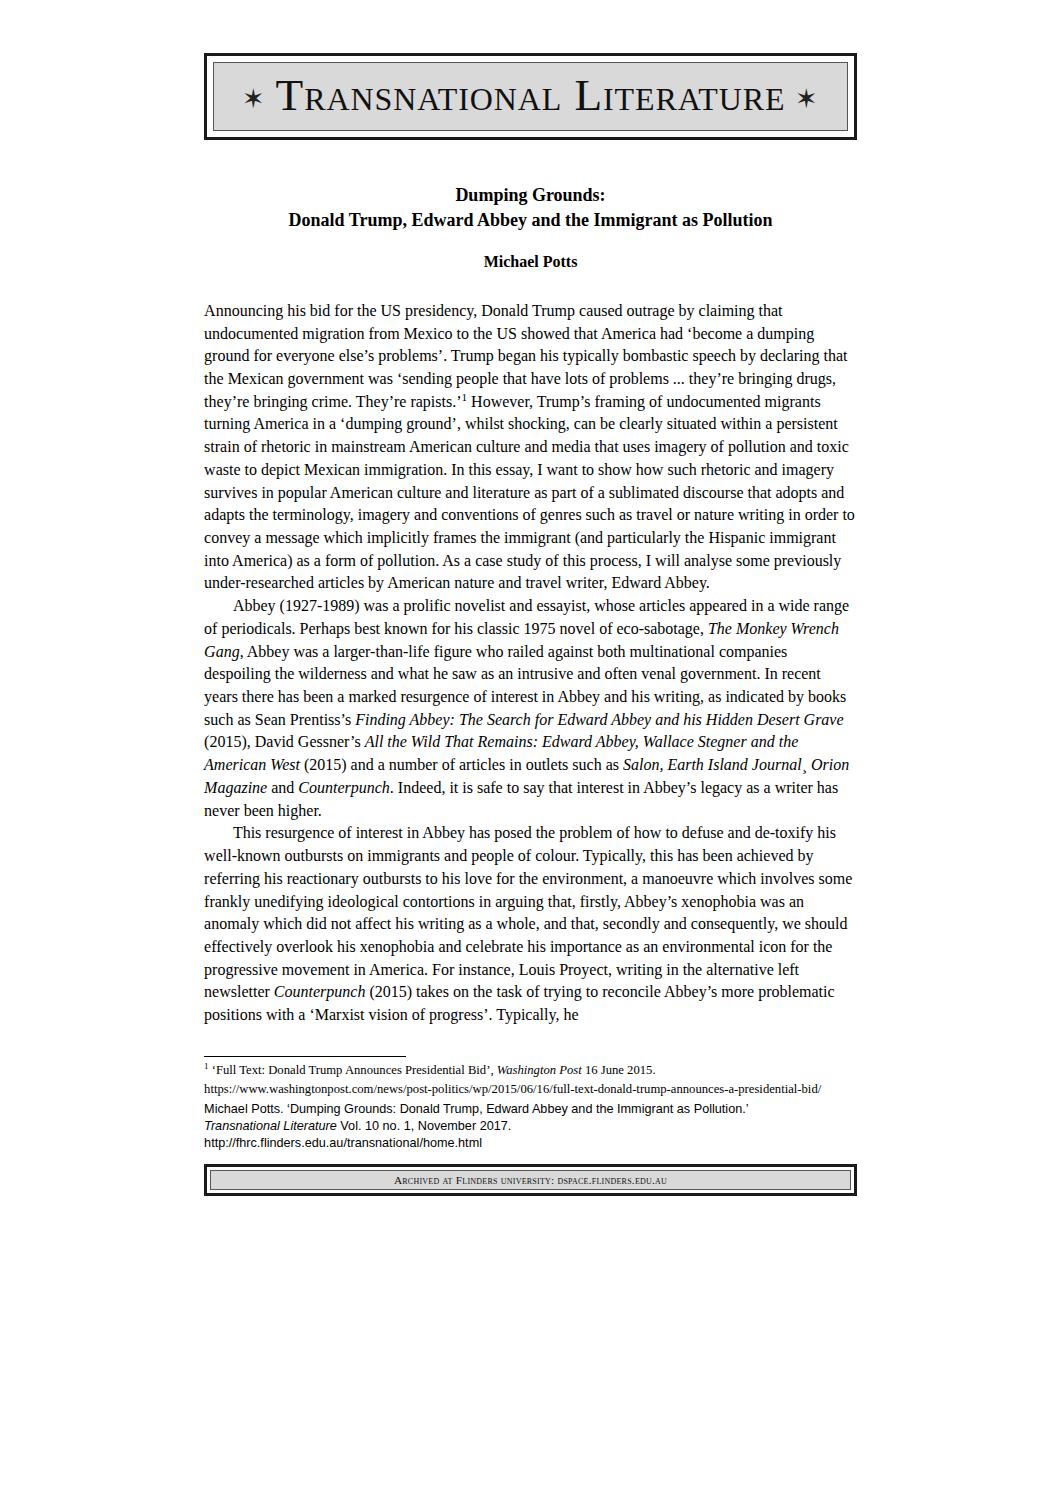✶Transnational Literature✶
Dumping Grounds: Donald Trump, Edward Abbey and the Immigrant as Pollution
Michael Potts
Announcing his bid for the US presidency, Donald Trump caused outrage by claiming that undocumented migration from Mexico to the US showed that America had ‘become a dumping ground for everyone else’s problems’. Trump began his typically bombastic speech by declaring that the Mexican government was ‘sending people that have lots of problems ... they’re bringing drugs, they’re bringing crime. They’re rapists.’1 However, Trump’s framing of undocumented migrants turning America in a ‘dumping ground’, whilst shocking, can be clearly situated within a persistent strain of rhetoric in mainstream American culture and media that uses imagery of pollution and toxic waste to depict Mexican immigration. In this essay, I want to show how such rhetoric and imagery survives in popular American culture and literature as part of a sublimated discourse that adopts and adapts the terminology, imagery and conventions of genres such as travel or nature writing in order to convey a message which implicitly frames the immigrant (and particularly the Hispanic immigrant into America) as a form of pollution. As a case study of this process, I will analyse some previously under-researched articles by American nature and travel writer, Edward Abbey.
Abbey (1927-1989) was a prolific novelist and essayist, whose articles appeared in a wide range of periodicals. Perhaps best known for his classic 1975 novel of eco-sabotage, The Monkey Wrench Gang, Abbey was a larger-than-life figure who railed against both multinational companies despoiling the wilderness and what he saw as an intrusive and often venal government. In recent years there has been a marked resurgence of interest in Abbey and his writing, as indicated by books such as Sean Prentiss’s Finding Abbey: The Search for Edward Abbey and his Hidden Desert Grave (2015), David Gessner’s All the Wild That Remains: Edward Abbey, Wallace Stegner and the American West (2015) and a number of articles in outlets such as Salon, Earth Island Journal¸ Orion Magazine and Counterpunch. Indeed, it is safe to say that interest in Abbey’s legacy as a writer has never been higher.
This resurgence of interest in Abbey has posed the problem of how to defuse and de-toxify his well-known outbursts on immigrants and people of colour. Typically, this has been achieved by referring his reactionary outbursts to his love for the environment, a manoeuvre which involves some frankly unedifying ideological contortions in arguing that, firstly, Abbey’s xenophobia was an anomaly which did not affect his writing as a whole, and that, secondly and consequently, we should effectively overlook his xenophobia and celebrate his importance as an environmental icon for the progressive movement in America. For instance, Louis Proyect, writing in the alternative left newsletter Counterpunch (2015) takes on the task of trying to reconcile Abbey’s more problematic positions with a ‘Marxist vision of progress’. Typically, he
1 ‘Full Text: Donald Trump Announces Presidential Bid’, Washington Post 16 June 2015.
https://www.washingtonpost.com/news/post-politics/wp/2015/06/16/full-text-donald-trump-announces-a-presidential-bid/
Michael Potts. ‘Dumping Grounds: Donald Trump, Edward Abbey and the Immigrant as Pollution.’
Transnational Literature Vol. 10 no. 1, November 2017.
http://fhrc.flinders.edu.au/transnational/home.html
Archived at Flinders university: dspace.flinders.edu.au